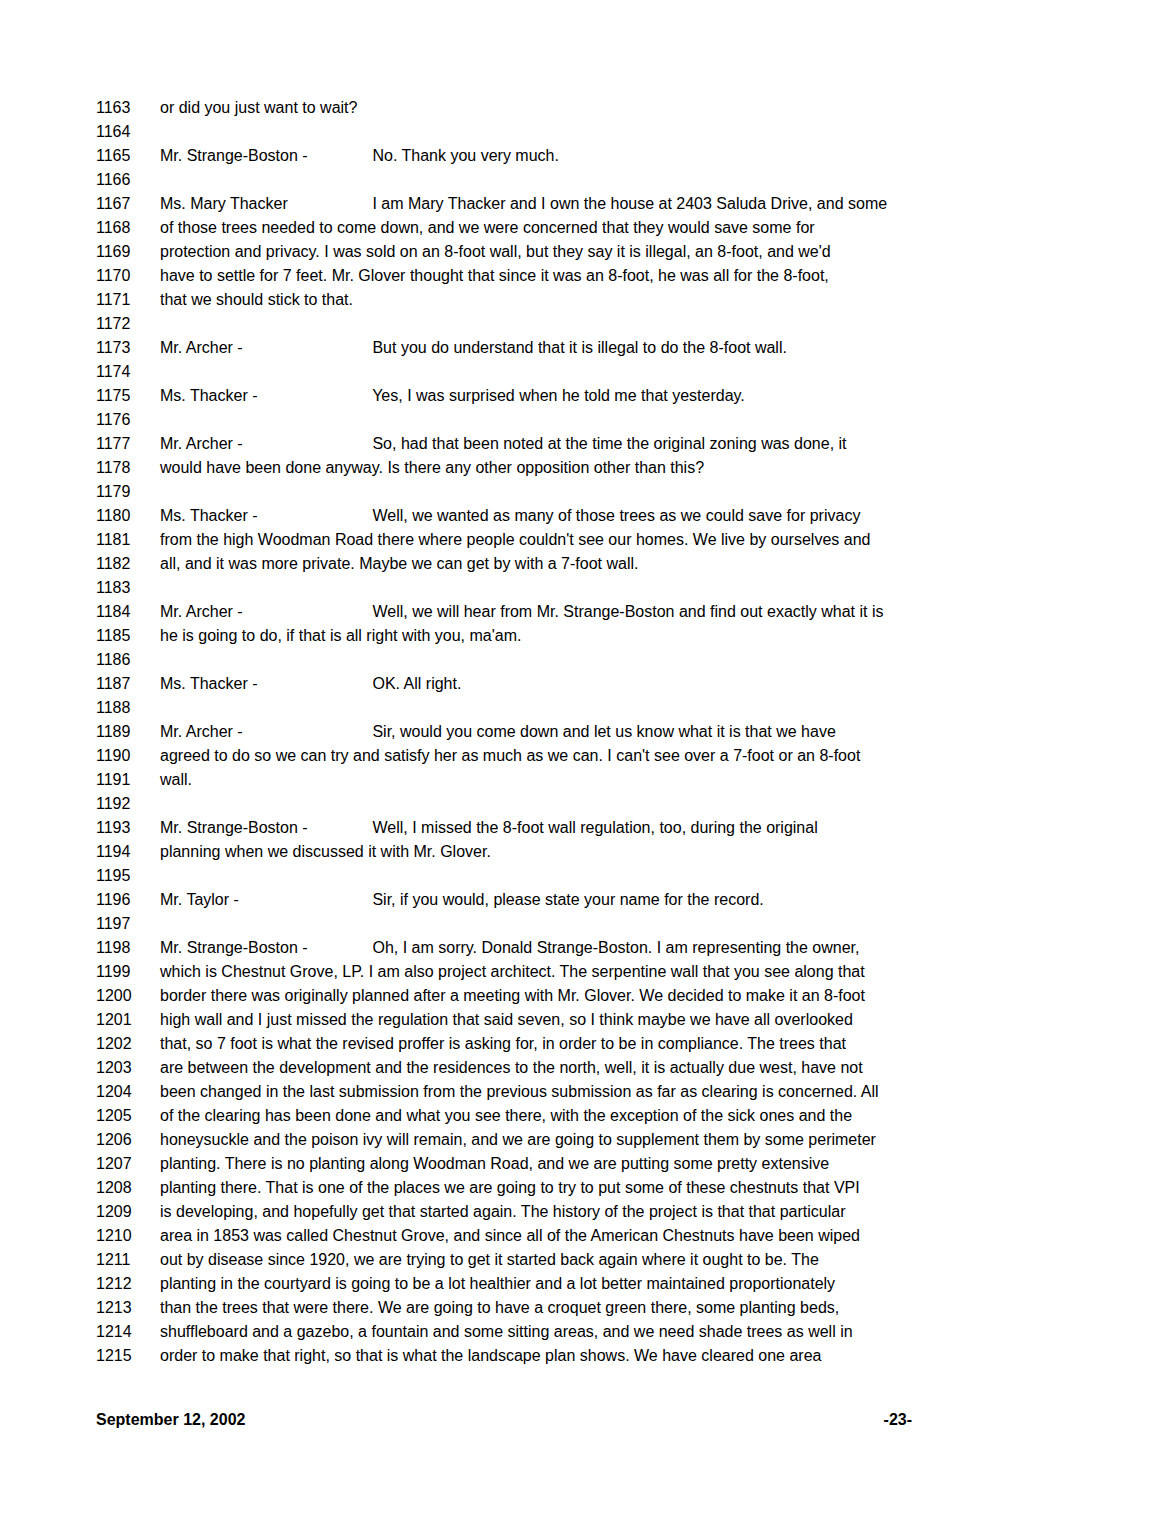1163 or did you just want to wait?
1164
1165 Mr. Strange-Boston - No. Thank you very much.
1166
1167 Ms. Mary Thacker I am Mary Thacker and I own the house at 2403 Saluda Drive, and some
1168 of those trees needed to come down, and we were concerned that they would save some for
1169 protection and privacy. I was sold on an 8-foot wall, but they say it is illegal, an 8-foot, and we'd
1170 have to settle for 7 feet. Mr. Glover thought that since it was an 8-foot, he was all for the 8-foot,
1171 that we should stick to that.
1172
1173 Mr. Archer - But you do understand that it is illegal to do the 8-foot wall.
1174
1175 Ms. Thacker - Yes, I was surprised when he told me that yesterday.
1176
1177 Mr. Archer - So, had that been noted at the time the original zoning was done, it
1178 would have been done anyway. Is there any other opposition other than this?
1179
1180 Ms. Thacker - Well, we wanted as many of those trees as we could save for privacy
1181 from the high Woodman Road there where people couldn't see our homes. We live by ourselves and
1182 all, and it was more private. Maybe we can get by with a 7-foot wall.
1183
1184 Mr. Archer - Well, we will hear from Mr. Strange-Boston and find out exactly what it is
1185 he is going to do, if that is all right with you, ma'am.
1186
1187 Ms. Thacker - OK. All right.
1188
1189 Mr. Archer - Sir, would you come down and let us know what it is that we have
1190 agreed to do so we can try and satisfy her as much as we can. I can't see over a 7-foot or an 8-foot
1191 wall.
1192
1193 Mr. Strange-Boston - Well, I missed the 8-foot wall regulation, too, during the original
1194 planning when we discussed it with Mr. Glover.
1195
1196 Mr. Taylor - Sir, if you would, please state your name for the record.
1197
1198 Mr. Strange-Boston - Oh, I am sorry. Donald Strange-Boston. I am representing the owner,
1199 which is Chestnut Grove, LP. I am also project architect. The serpentine wall that you see along that
1200 border there was originally planned after a meeting with Mr. Glover. We decided to make it an 8-foot
1201 high wall and I just missed the regulation that said seven, so I think maybe we have all overlooked
1202 that, so 7 foot is what the revised proffer is asking for, in order to be in compliance. The trees that
1203 are between the development and the residences to the north, well, it is actually due west, have not
1204 been changed in the last submission from the previous submission as far as clearing is concerned. All
1205 of the clearing has been done and what you see there, with the exception of the sick ones and the
1206 honeysuckle and the poison ivy will remain, and we are going to supplement them by some perimeter
1207 planting. There is no planting along Woodman Road, and we are putting some pretty extensive
1208 planting there. That is one of the places we are going to try to put some of these chestnuts that VPI
1209 is developing, and hopefully get that started again. The history of the project is that that particular
1210 area in 1853 was called Chestnut Grove, and since all of the American Chestnuts have been wiped
1211 out by disease since 1920, we are trying to get it started back again where it ought to be. The
1212 planting in the courtyard is going to be a lot healthier and a lot better maintained proportionately
1213 than the trees that were there. We are going to have a croquet green there, some planting beds,
1214 shuffleboard and a gazebo, a fountain and some sitting areas, and we need shade trees as well in
1215 order to make that right, so that is what the landscape plan shows. We have cleared one area
September 12, 2002 -23-